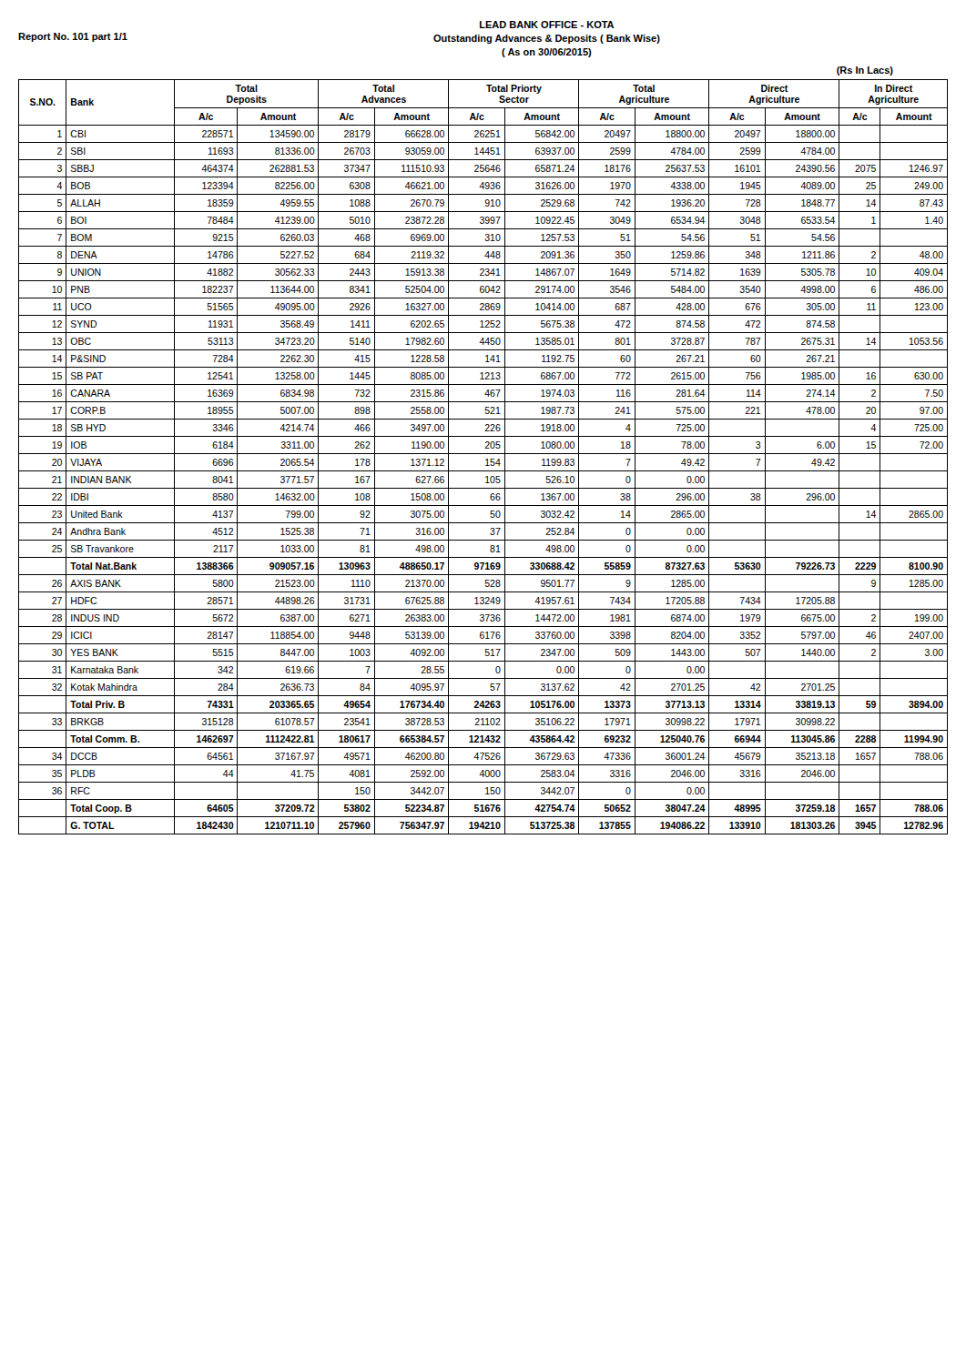Report No. 101 part 1/1
LEAD BANK OFFICE - KOTA
Outstanding Advances & Deposits ( Bank Wise)
( As on 30/06/2015)
(Rs In Lacs)
| S.NO. | Bank | Total Deposits | Total Advances | Total Priorty Sector | Total Agriculture | Direct Agriculture | In Direct Agriculture |
| --- | --- | --- | --- | --- | --- | --- | --- |
| A/c | Amount | A/c | Amount | A/c | Amount | A/c | Amount | A/c | Amount | A/c | Amount |
| 1 | CBI | 228571 | 134590.00 | 28179 | 66628.00 | 26251 | 56842.00 | 20497 | 18800.00 | 20497 | 18800.00 | | |
| 2 | SBI | 11693 | 81336.00 | 26703 | 93059.00 | 14451 | 63937.00 | 2599 | 4784.00 | 2599 | 4784.00 | | |
| 3 | SBBJ | 464374 | 262881.53 | 37347 | 111510.93 | 25646 | 65871.24 | 18176 | 25637.53 | 16101 | 24390.56 | 2075 | 1246.97 |
| 4 | BOB | 123394 | 82256.00 | 6308 | 46621.00 | 4936 | 31626.00 | 1970 | 4338.00 | 1945 | 4089.00 | 25 | 249.00 |
| 5 | ALLAH | 18359 | 4959.55 | 1088 | 2670.79 | 910 | 2529.68 | 742 | 1936.20 | 728 | 1848.77 | 14 | 87.43 |
| 6 | BOI | 78484 | 41239.00 | 5010 | 23872.28 | 3997 | 10922.45 | 3049 | 6534.94 | 3048 | 6533.54 | 1 | 1.40 |
| 7 | BOM | 9215 | 6260.03 | 468 | 6969.00 | 310 | 1257.53 | 51 | 54.56 | 51 | 54.56 | | |
| 8 | DENA | 14786 | 5227.52 | 684 | 2119.32 | 448 | 2091.36 | 350 | 1259.86 | 348 | 1211.86 | 2 | 48.00 |
| 9 | UNION | 41882 | 30562.33 | 2443 | 15913.38 | 2341 | 14867.07 | 1649 | 5714.82 | 1639 | 5305.78 | 10 | 409.04 |
| 10 | PNB | 182237 | 113644.00 | 8341 | 52504.00 | 6042 | 29174.00 | 3546 | 5484.00 | 3540 | 4998.00 | 6 | 486.00 |
| 11 | UCO | 51565 | 49095.00 | 2926 | 16327.00 | 2869 | 10414.00 | 687 | 428.00 | 676 | 305.00 | 11 | 123.00 |
| 12 | SYND | 11931 | 3568.49 | 1411 | 6202.65 | 1252 | 5675.38 | 472 | 874.58 | 472 | 874.58 | | |
| 13 | OBC | 53113 | 34723.20 | 5140 | 17982.60 | 4450 | 13585.01 | 801 | 3728.87 | 787 | 2675.31 | 14 | 1053.56 |
| 14 | P&SIND | 7284 | 2262.30 | 415 | 1228.58 | 141 | 1192.75 | 60 | 267.21 | 60 | 267.21 | | |
| 15 | SB PAT | 12541 | 13258.00 | 1445 | 8085.00 | 1213 | 6867.00 | 772 | 2615.00 | 756 | 1985.00 | 16 | 630.00 |
| 16 | CANARA | 16369 | 6834.98 | 732 | 2315.86 | 467 | 1974.03 | 116 | 281.64 | 114 | 274.14 | 2 | 7.50 |
| 17 | CORP.B | 18955 | 5007.00 | 898 | 2558.00 | 521 | 1987.73 | 241 | 575.00 | 221 | 478.00 | 20 | 97.00 |
| 18 | SB HYD | 3346 | 4214.74 | 466 | 3497.00 | 226 | 1918.00 | 4 | 725.00 | | | 4 | 725.00 |
| 19 | IOB | 6184 | 3311.00 | 262 | 1190.00 | 205 | 1080.00 | 18 | 78.00 | 3 | 6.00 | 15 | 72.00 |
| 20 | VIJAYA | 6696 | 2065.54 | 178 | 1371.12 | 154 | 1199.83 | 7 | 49.42 | 7 | 49.42 | | |
| 21 | INDIAN BANK | 8041 | 3771.57 | 167 | 627.66 | 105 | 526.10 | 0 | 0.00 | | | | |
| 22 | IDBI | 8580 | 14632.00 | 108 | 1508.00 | 66 | 1367.00 | 38 | 296.00 | 38 | 296.00 | | |
| 23 | United Bank | 4137 | 799.00 | 92 | 3075.00 | 50 | 3032.42 | 14 | 2865.00 | | | 14 | 2865.00 |
| 24 | Andhra Bank | 4512 | 1525.38 | 71 | 316.00 | 37 | 252.84 | 0 | 0.00 | | | | |
| 25 | SB Travankore | 2117 | 1033.00 | 81 | 498.00 | 81 | 498.00 | 0 | 0.00 | | | | |
| | Total Nat.Bank | 1388366 | 909057.16 | 130963 | 488650.17 | 97169 | 330688.42 | 55859 | 87327.63 | 53630 | 79226.73 | 2229 | 8100.90 |
| 26 | AXIS BANK | 5800 | 21523.00 | 1110 | 21370.00 | 528 | 9501.77 | 9 | 1285.00 | | | 9 | 1285.00 |
| 27 | HDFC | 28571 | 44898.26 | 31731 | 67625.88 | 13249 | 41957.61 | 7434 | 17205.88 | 7434 | 17205.88 | | |
| 28 | INDUS IND | 5672 | 6387.00 | 6271 | 26383.00 | 3736 | 14472.00 | 1981 | 6874.00 | 1979 | 6675.00 | 2 | 199.00 |
| 29 | ICICI | 28147 | 118854.00 | 9448 | 53139.00 | 6176 | 33760.00 | 3398 | 8204.00 | 3352 | 5797.00 | 46 | 2407.00 |
| 30 | YES BANK | 5515 | 8447.00 | 1003 | 4092.00 | 517 | 2347.00 | 509 | 1443.00 | 507 | 1440.00 | 2 | 3.00 |
| 31 | Karnataka Bank | 342 | 619.66 | 7 | 28.55 | 0 | 0.00 | 0 | 0.00 | | | | |
| 32 | Kotak Mahindra | 284 | 2636.73 | 84 | 4095.97 | 57 | 3137.62 | 42 | 2701.25 | 42 | 2701.25 | | |
| | Total Priv. B | 74331 | 203365.65 | 49654 | 176734.40 | 24263 | 105176.00 | 13373 | 37713.13 | 13314 | 33819.13 | 59 | 3894.00 |
| 33 | BRKGB | 315128 | 61078.57 | 23541 | 38728.53 | 21102 | 35106.22 | 17971 | 30998.22 | 17971 | 30998.22 | | |
| | Total Comm. B. | 1462697 | 1112422.81 | 180617 | 665384.57 | 121432 | 435864.42 | 69232 | 125040.76 | 66944 | 113045.86 | 2288 | 11994.90 |
| 34 | DCCB | 64561 | 37167.97 | 49571 | 46200.80 | 47526 | 36729.63 | 47336 | 36001.24 | 45679 | 35213.18 | 1657 | 788.06 |
| 35 | PLDB | 44 | 41.75 | 4081 | 2592.00 | 4000 | 2583.04 | 3316 | 2046.00 | 3316 | 2046.00 | | |
| 36 | RFC | | | 150 | 3442.07 | 150 | 3442.07 | 0 | 0.00 | | | | |
| | Total Coop. B | 64605 | 37209.72 | 53802 | 52234.87 | 51676 | 42754.74 | 50652 | 38047.24 | 48995 | 37259.18 | 1657 | 788.06 |
| | G. TOTAL | 1842430 | 1210711.10 | 257960 | 756347.97 | 194210 | 513725.38 | 137855 | 194086.22 | 133910 | 181303.26 | 3945 | 12782.96 |